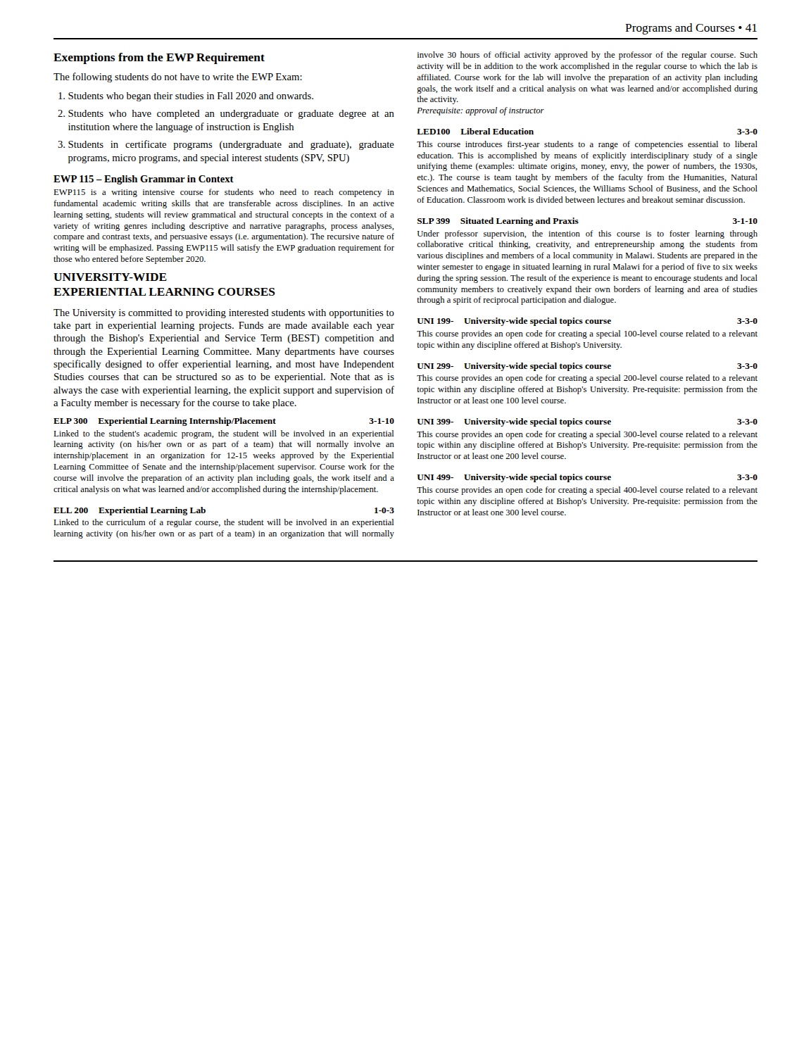Programs and Courses • 41
Exemptions from the EWP Requirement
The following students do not have to write the EWP Exam:
Students who began their studies in Fall 2020 and onwards.
Students who have completed an undergraduate or graduate degree at an institution where the language of instruction is English
Students in certificate programs (undergraduate and graduate), graduate programs, micro programs, and special interest students (SPV, SPU)
EWP 115 – English Grammar in Context
EWP115 is a writing intensive course for students who need to reach competency in fundamental academic writing skills that are transferable across disciplines. In an active learning setting, students will review grammatical and structural concepts in the context of a variety of writing genres including descriptive and narrative paragraphs, process analyses, compare and contrast texts, and persuasive essays (i.e. argumentation). The recursive nature of writing will be emphasized. Passing EWP115 will satisfy the EWP graduation requirement for those who entered before September 2020.
UNIVERSITY-WIDE
EXPERIENTIAL LEARNING COURSES
The University is committed to providing interested students with opportunities to take part in experiential learning projects. Funds are made available each year through the Bishop's Experiential and Service Term (BEST) competition and through the Experiential Learning Committee. Many departments have courses specifically designed to offer experiential learning, and most have Independent Studies courses that can be structured so as to be experiential. Note that as is always the case with experiential learning, the explicit support and supervision of a Faculty member is necessary for the course to take place.
ELP 300 Experiential Learning Internship/Placement 3-1-10
Linked to the student's academic program, the student will be involved in an experiential learning activity (on his/her own or as part of a team) that will normally involve an internship/placement in an organization for 12-15 weeks approved by the Experiential Learning Committee of Senate and the internship/placement supervisor. Course work for the course will involve the preparation of an activity plan including goals, the work itself and a critical analysis on what was learned and/or accomplished during the internship/placement.
ELL 200 Experiential Learning Lab 1-0-3
Linked to the curriculum of a regular course, the student will be involved in an experiential learning activity (on his/her own or as part of a team) in an organization that will normally involve 30 hours of official activity approved by the professor of the regular course. Such activity will be in addition to the work accomplished in the regular course to which the lab is affiliated. Course work for the lab will involve the preparation of an activity plan including goals, the work itself and a critical analysis on what was learned and/or accomplished during the activity.
Prerequisite: approval of instructor
LED100 Liberal Education 3-3-0
This course introduces first-year students to a range of competencies essential to liberal education. This is accomplished by means of explicitly interdisciplinary study of a single unifying theme (examples: ultimate origins, money, envy, the power of numbers, the 1930s, etc.). The course is team taught by members of the faculty from the Humanities, Natural Sciences and Mathematics, Social Sciences, the Williams School of Business, and the School of Education. Classroom work is divided between lectures and breakout seminar discussion.
SLP 399 Situated Learning and Praxis 3-1-10
Under professor supervision, the intention of this course is to foster learning through collaborative critical thinking, creativity, and entrepreneurship among the students from various disciplines and members of a local community in Malawi. Students are prepared in the winter semester to engage in situated learning in rural Malawi for a period of five to six weeks during the spring session. The result of the experience is meant to encourage students and local community members to creatively expand their own borders of learning and area of studies through a spirit of reciprocal participation and dialogue.
UNI 199-University-wide special topics course 3-3-0
This course provides an open code for creating a special 100-level course related to a relevant topic within any discipline offered at Bishop's University.
UNI 299-University-wide special topics course 3-3-0
This course provides an open code for creating a special 200-level course related to a relevant topic within any discipline offered at Bishop's University. Pre-requisite: permission from the Instructor or at least one 100 level course.
UNI 399-University-wide special topics course 3-3-0
This course provides an open code for creating a special 300-level course related to a relevant topic within any discipline offered at Bishop's University. Pre-requisite: permission from the Instructor or at least one 200 level course.
UNI 499-University-wide special topics course 3-3-0
This course provides an open code for creating a special 400-level course related to a relevant topic within any discipline offered at Bishop's University. Pre-requisite: permission from the Instructor or at least one 300 level course.